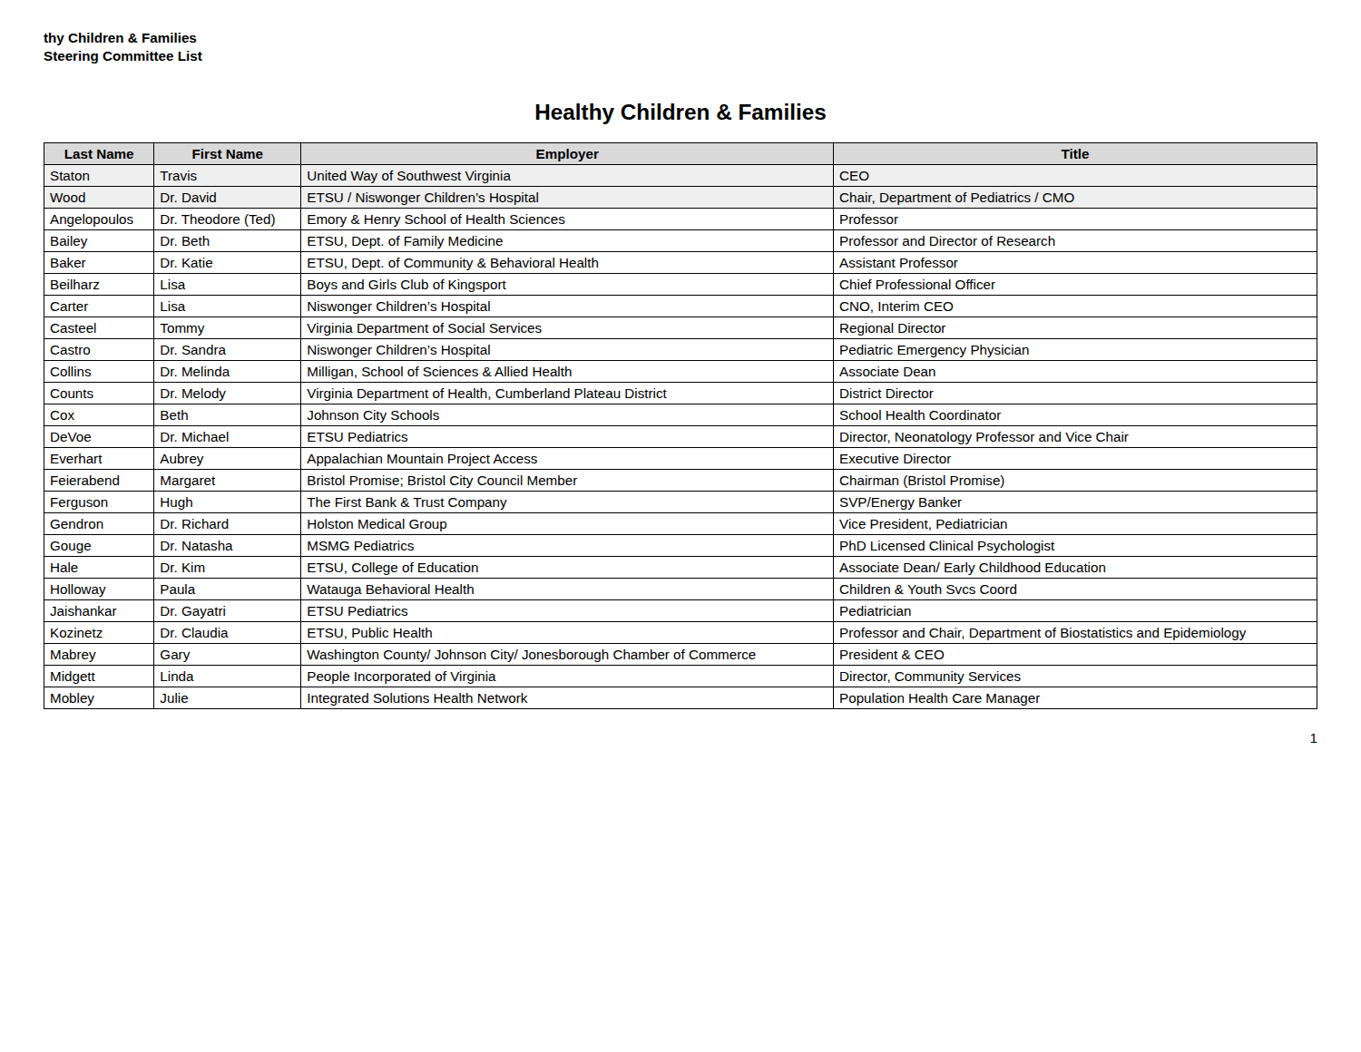thy Children & Families
Steering Committee List
Healthy Children & Families
| Last Name | First Name | Employer | Title |
| --- | --- | --- | --- |
| Staton | Travis | United Way of Southwest Virginia | CEO |
| Wood | Dr. David | ETSU / Niswonger Children’s Hospital | Chair, Department of Pediatrics / CMO |
| Angelopoulos | Dr. Theodore (Ted) | Emory & Henry School of Health Sciences | Professor |
| Bailey | Dr. Beth | ETSU, Dept. of Family Medicine | Professor and Director of Research |
| Baker | Dr. Katie | ETSU, Dept. of Community & Behavioral Health | Assistant Professor |
| Beilharz | Lisa | Boys and Girls Club of Kingsport | Chief Professional Officer |
| Carter | Lisa | Niswonger Children’s Hospital | CNO, Interim CEO |
| Casteel | Tommy | Virginia Department of Social Services | Regional Director |
| Castro | Dr. Sandra | Niswonger Children’s Hospital | Pediatric Emergency Physician |
| Collins | Dr. Melinda | Milligan, School of Sciences & Allied Health | Associate Dean |
| Counts | Dr. Melody | Virginia Department of Health, Cumberland Plateau District | District Director |
| Cox | Beth | Johnson City Schools | School Health Coordinator |
| DeVoe | Dr. Michael | ETSU Pediatrics | Director, Neonatology Professor and Vice Chair |
| Everhart | Aubrey | Appalachian Mountain Project Access | Executive Director |
| Feierabend | Margaret | Bristol Promise; Bristol City Council Member | Chairman (Bristol Promise) |
| Ferguson | Hugh | The First Bank & Trust Company | SVP/Energy Banker |
| Gendron | Dr. Richard | Holston Medical Group | Vice President, Pediatrician |
| Gouge | Dr. Natasha | MSMG Pediatrics | PhD Licensed Clinical Psychologist |
| Hale | Dr. Kim | ETSU, College of Education | Associate Dean/ Early Childhood Education |
| Holloway | Paula | Watauga Behavioral Health | Children & Youth Svcs Coord |
| Jaishankar | Dr. Gayatri | ETSU Pediatrics | Pediatrician |
| Kozinetz | Dr. Claudia | ETSU, Public Health | Professor and Chair, Department of Biostatistics and Epidemiology |
| Mabrey | Gary | Washington County/ Johnson City/ Jonesborough Chamber of Commerce | President & CEO |
| Midgett | Linda | People Incorporated of Virginia | Director, Community Services |
| Mobley | Julie | Integrated Solutions Health Network | Population Health Care Manager |
1